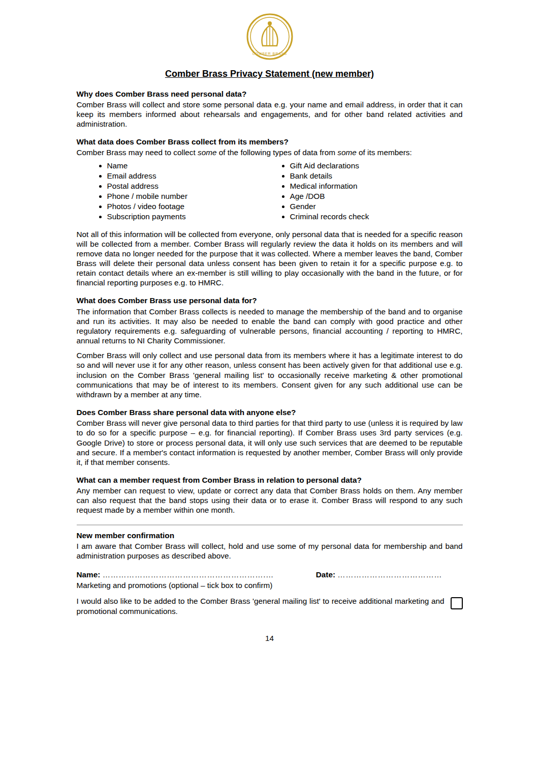COMBER BRASS
Comber Brass Privacy Statement (new member)
Why does Comber Brass need personal data?
Comber Brass will collect and store some personal data e.g. your name and email address, in order that it can keep its members informed about rehearsals and engagements, and for other band related activities and administration.
What data does Comber Brass collect from its members?
Comber Brass may need to collect some of the following types of data from some of its members:
Name
Email address
Postal address
Phone / mobile number
Photos / video footage
Subscription payments
Gift Aid declarations
Bank details
Medical information
Age /DOB
Gender
Criminal records check
Not all of this information will be collected from everyone, only personal data that is needed for a specific reason will be collected from a member. Comber Brass will regularly review the data it holds on its members and will remove data no longer needed for the purpose that it was collected. Where a member leaves the band, Comber Brass will delete their personal data unless consent has been given to retain it for a specific purpose e.g. to retain contact details where an ex-member is still willing to play occasionally with the band in the future, or for financial reporting purposes e.g. to HMRC.
What does Comber Brass use personal data for?
The information that Comber Brass collects is needed to manage the membership of the band and to organise and run its activities. It may also be needed to enable the band can comply with good practice and other regulatory requirements e.g. safeguarding of vulnerable persons, financial accounting / reporting to HMRC, annual returns to NI Charity Commissioner.
Comber Brass will only collect and use personal data from its members where it has a legitimate interest to do so and will never use it for any other reason, unless consent has been actively given for that additional use e.g. inclusion on the Comber Brass 'general mailing list' to occasionally receive marketing & other promotional communications that may be of interest to its members. Consent given for any such additional use can be withdrawn by a member at any time.
Does Comber Brass share personal data with anyone else?
Comber Brass will never give personal data to third parties for that third party to use (unless it is required by law to do so for a specific purpose – e.g. for financial reporting). If Comber Brass uses 3rd party services (e.g. Google Drive) to store or process personal data, it will only use such services that are deemed to be reputable and secure. If a member's contact information is requested by another member, Comber Brass will only provide it, if that member consents.
What can a member request from Comber Brass in relation to personal data?
Any member can request to view, update or correct any data that Comber Brass holds on them. Any member can also request that the band stops using their data or to erase it. Comber Brass will respond to any such request made by a member within one month.
New member confirmation
I am aware that Comber Brass will collect, hold and use some of my personal data for membership and band administration purposes as described above.
Name: …………………………………………………….…
Date: …………………………………
Marketing and promotions (optional – tick box to confirm)
I would also like to be added to the Comber Brass 'general mailing list' to receive additional marketing and promotional communications.
14